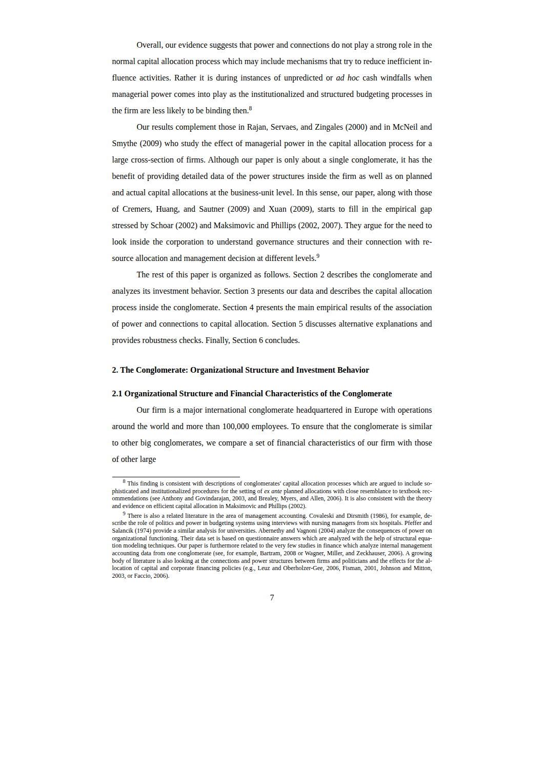Overall, our evidence suggests that power and connections do not play a strong role in the normal capital allocation process which may include mechanisms that try to reduce inefficient influence activities. Rather it is during instances of unpredicted or ad hoc cash windfalls when managerial power comes into play as the institutionalized and structured budgeting processes in the firm are less likely to be binding then.8
Our results complement those in Rajan, Servaes, and Zingales (2000) and in McNeil and Smythe (2009) who study the effect of managerial power in the capital allocation process for a large cross-section of firms. Although our paper is only about a single conglomerate, it has the benefit of providing detailed data of the power structures inside the firm as well as on planned and actual capital allocations at the business-unit level. In this sense, our paper, along with those of Cremers, Huang, and Sautner (2009) and Xuan (2009), starts to fill in the empirical gap stressed by Schoar (2002) and Maksimovic and Phillips (2002, 2007). They argue for the need to look inside the corporation to understand governance structures and their connection with resource allocation and management decision at different levels.9
The rest of this paper is organized as follows. Section 2 describes the conglomerate and analyzes its investment behavior. Section 3 presents our data and describes the capital allocation process inside the conglomerate. Section 4 presents the main empirical results of the association of power and connections to capital allocation. Section 5 discusses alternative explanations and provides robustness checks. Finally, Section 6 concludes.
2. The Conglomerate: Organizational Structure and Investment Behavior
2.1 Organizational Structure and Financial Characteristics of the Conglomerate
Our firm is a major international conglomerate headquartered in Europe with operations around the world and more than 100,000 employees. To ensure that the conglomerate is similar to other big conglomerates, we compare a set of financial characteristics of our firm with those of other large
8 This finding is consistent with descriptions of conglomerates' capital allocation processes which are argued to include sophisticated and institutionalized procedures for the setting of ex ante planned allocations with close resemblance to textbook recommendations (see Anthony and Govindarajan, 2003, and Brealey, Myers, and Allen, 2006). It is also consistent with the theory and evidence on efficient capital allocation in Maksimovic and Phillips (2002).
9 There is also a related literature in the area of management accounting. Covaleski and Dirsmith (1986), for example, describe the role of politics and power in budgeting systems using interviews with nursing managers from six hospitals. Pfeffer and Salancik (1974) provide a similar analysis for universities. Abernethy and Vagnoni (2004) analyze the consequences of power on organizational functioning. Their data set is based on questionnaire answers which are analyzed with the help of structural equation modeling techniques. Our paper is furthermore related to the very few studies in finance which analyze internal management accounting data from one conglomerate (see, for example, Bartram, 2008 or Wagner, Miller, and Zeckhauser, 2006). A growing body of literature is also looking at the connections and power structures between firms and politicians and the effects for the allocation of capital and corporate financing policies (e.g., Leuz and Oberholzer-Gee, 2006, Fisman, 2001, Johnson and Mitton, 2003, or Faccio, 2006).
7